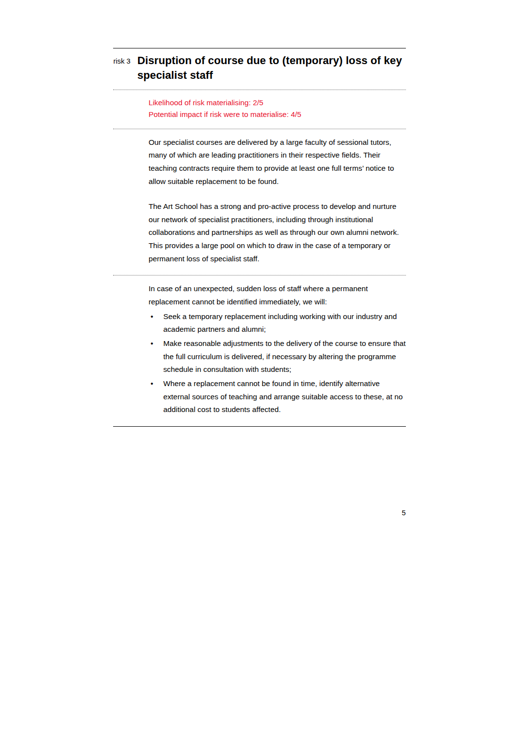risk 3
Disruption of course due to (temporary) loss of key specialist staff
Likelihood of risk materialising: 2/5
Potential impact if risk were to materialise: 4/5
Our specialist courses are delivered by a large faculty of sessional tutors, many of which are leading practitioners in their respective fields. Their teaching contracts require them to provide at least one full terms’ notice to allow suitable replacement to be found.
The Art School has a strong and pro-active process to develop and nurture our network of specialist practitioners, including through institutional collaborations and partnerships as well as through our own alumni network. This provides a large pool on which to draw in the case of a temporary or permanent loss of specialist staff.
In case of an unexpected, sudden loss of staff where a permanent replacement cannot be identified immediately, we will:
Seek a temporary replacement including working with our industry and academic partners and alumni;
Make reasonable adjustments to the delivery of the course to ensure that the full curriculum is delivered, if necessary by altering the programme schedule in consultation with students;
Where a replacement cannot be found in time, identify alternative external sources of teaching and arrange suitable access to these, at no additional cost to students affected.
5